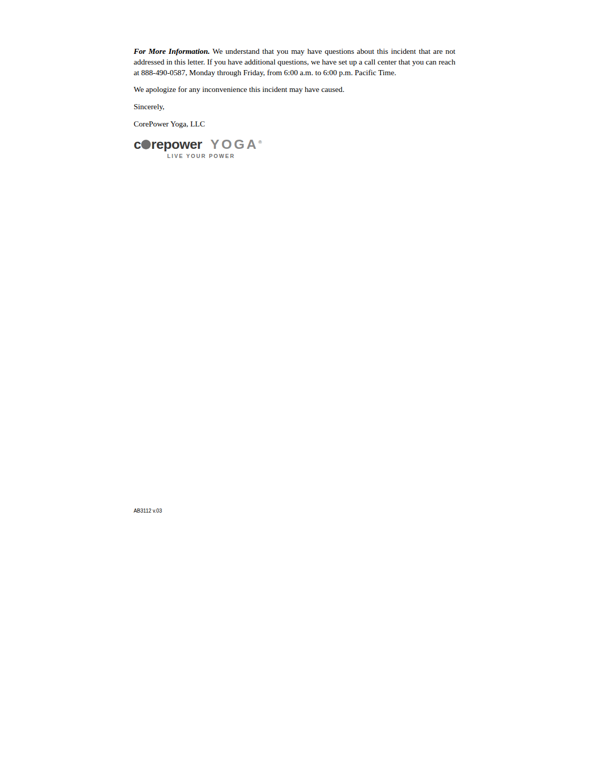For More Information. We understand that you may have questions about this incident that are not addressed in this letter. If you have additional questions, we have set up a call center that you can reach at 888-490-0587, Monday through Friday, from 6:00 a.m. to 6:00 p.m. Pacific Time.
We apologize for any inconvenience this incident may have caused.
Sincerely,
CorePower Yoga, LLC
c repower YOGA®
LIVE YOUR POWER
AB3112 v.03